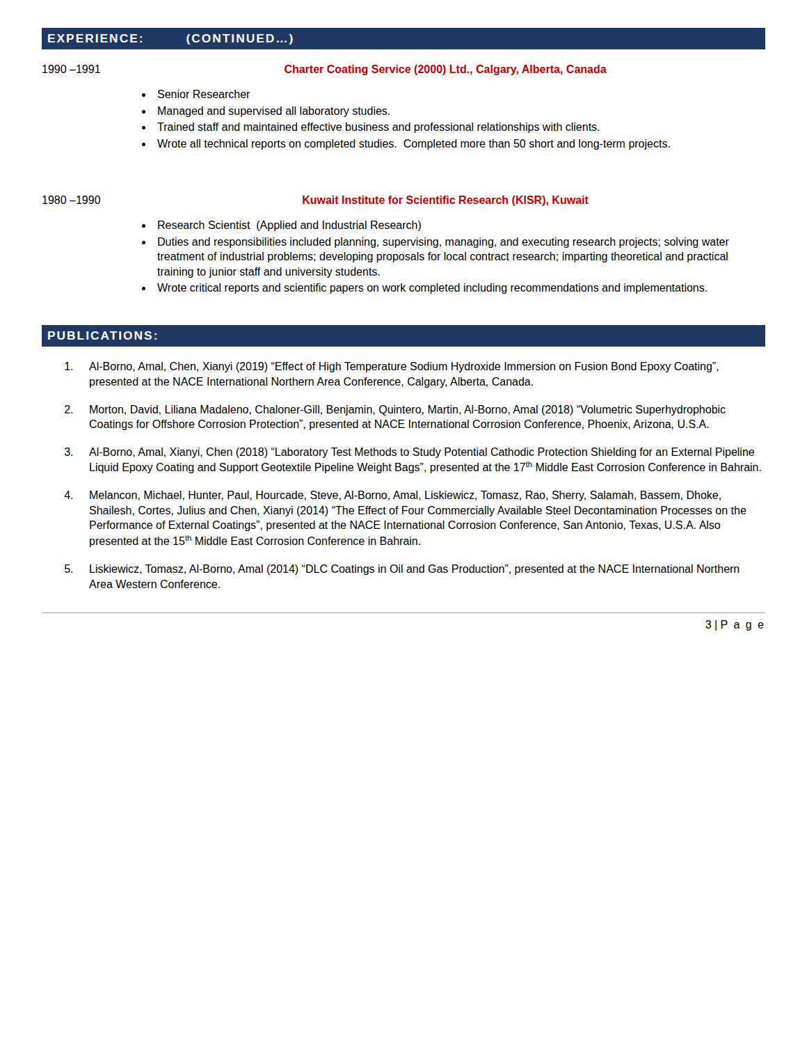EXPERIENCE:(CONTINUED…)
1990 –1991
Charter Coating Service (2000) Ltd., Calgary, Alberta, Canada
Senior Researcher
Managed and supervised all laboratory studies.
Trained staff and maintained effective business and professional relationships with clients.
Wrote all technical reports on completed studies. Completed more than 50 short and long-term projects.
1980 –1990
Kuwait Institute for Scientific Research (KISR), Kuwait
Research Scientist (Applied and Industrial Research)
Duties and responsibilities included planning, supervising, managing, and executing research projects; solving water treatment of industrial problems; developing proposals for local contract research; imparting theoretical and practical training to junior staff and university students.
Wrote critical reports and scientific papers on work completed including recommendations and implementations.
PUBLICATIONS:
Al-Borno, Amal, Chen, Xianyi (2019) “Effect of High Temperature Sodium Hydroxide Immersion on Fusion Bond Epoxy Coating”, presented at the NACE International Northern Area Conference, Calgary, Alberta, Canada.
Morton, David, Liliana Madaleno, Chaloner-Gill, Benjamin, Quintero, Martin, Al-Borno, Amal (2018) “Volumetric Superhydrophobic Coatings for Offshore Corrosion Protection”, presented at NACE International Corrosion Conference, Phoenix, Arizona, U.S.A.
Al-Borno, Amal, Xianyi, Chen (2018) “Laboratory Test Methods to Study Potential Cathodic Protection Shielding for an External Pipeline Liquid Epoxy Coating and Support Geotextile Pipeline Weight Bags”, presented at the 17th Middle East Corrosion Conference in Bahrain.
Melancon, Michael, Hunter, Paul, Hourcade, Steve, Al-Borno, Amal, Liskiewicz, Tomasz, Rao, Sherry, Salamah, Bassem, Dhoke, Shailesh, Cortes, Julius and Chen, Xianyi (2014) “The Effect of Four Commercially Available Steel Decontamination Processes on the Performance of External Coatings”, presented at the NACE International Corrosion Conference, San Antonio, Texas, U.S.A. Also presented at the 15th Middle East Corrosion Conference in Bahrain.
Liskiewicz, Tomasz, Al-Borno, Amal (2014) “DLC Coatings in Oil and Gas Production”, presented at the NACE International Northern Area Western Conference.
3 | P a g e